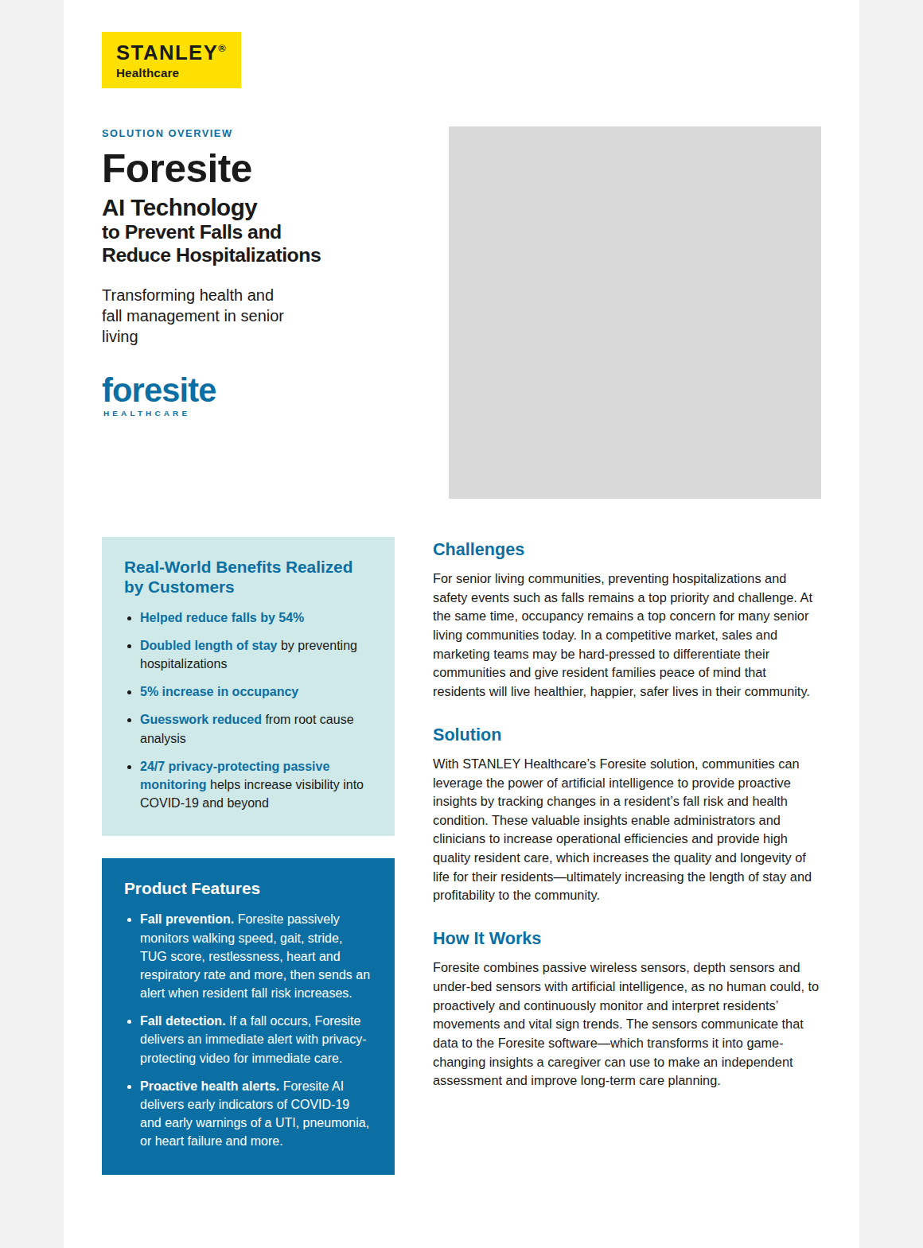STANLEY® Healthcare
Solution Overview
Foresite AI Technology to Prevent Falls and
Reduce Hospitalizations
Transforming health and fall management in senior living
foresite HEALTHCARE
Real-World Benefits Realized by Customers
Helped reduce falls by 54%
Doubled length of stay by preventing hospitalizations
5% increase in occupancy
Guesswork reduced from root cause analysis
24/7 privacy-protecting passive monitoring helps increase visibility into COVID-19 and beyond
Product Features
Fall prevention. Foresite passively monitors walking speed, gait, stride, TUG score, restlessness, heart and respiratory rate and more, then sends an alert when resident fall risk increases.
Fall detection. If a fall occurs, Foresite delivers an immediate alert with privacy-protecting video for immediate care.
Proactive health alerts. Foresite AI delivers early indicators of COVID-19 and early warnings of a UTI, pneumonia, or heart failure and more.
Challenges
For senior living communities, preventing hospitalizations and safety events such as falls remains a top priority and challenge. At the same time, occupancy remains a top concern for many senior living communities today. In a competitive market, sales and marketing teams may be hard-pressed to differentiate their communities and give resident families peace of mind that residents will live healthier, happier, safer lives in their community.
Solution
With STANLEY Healthcare’s Foresite solution, communities can leverage the power of artificial intelligence to provide proactive insights by tracking changes in a resident’s fall risk and health condition. These valuable insights enable administrators and clinicians to increase operational efficiencies and provide high quality resident care, which increases the quality and longevity of life for their residents—ultimately increasing the length of stay and profitability to the community.
How It Works
Foresite combines passive wireless sensors, depth sensors and under-bed sensors with artificial intelligence, as no human could, to proactively and continuously monitor and interpret residents’ movements and vital sign trends. The sensors communicate that data to the Foresite software—which transforms it into game-changing insights a caregiver can use to make an independent assessment and improve long-term care planning.